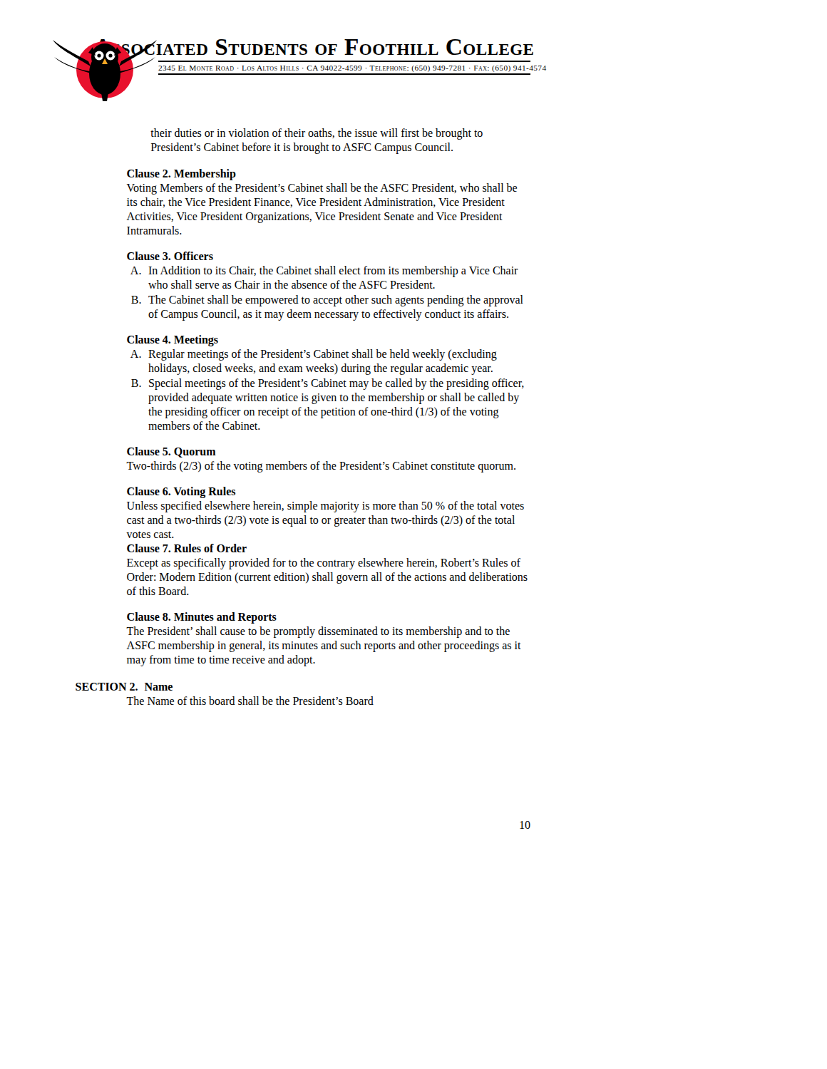Associated Students of Foothill College
2345 El Monte Road · Los Altos Hills · CA 94022-4599 · Telephone: (650) 949-7281 · Fax: (650) 941-4574
their duties or in violation of their oaths, the issue will first be brought to President’s Cabinet before it is brought to ASFC Campus Council.
Clause 2. Membership
Voting Members of the President’s Cabinet shall be the ASFC President, who shall be its chair, the Vice President Finance, Vice President Administration, Vice President Activities, Vice President Organizations, Vice President Senate and Vice President Intramurals.
Clause 3. Officers
In Addition to its Chair, the Cabinet shall elect from its membership a Vice Chair who shall serve as Chair in the absence of the ASFC President.
The Cabinet shall be empowered to accept other such agents pending the approval of Campus Council, as it may deem necessary to effectively conduct its affairs.
Clause 4. Meetings
Regular meetings of the President’s Cabinet shall be held weekly (excluding holidays, closed weeks, and exam weeks) during the regular academic year.
Special meetings of the President’s Cabinet may be called by the presiding officer, provided adequate written notice is given to the membership or shall be called by the presiding officer on receipt of the petition of one-third (1/3) of the voting members of the Cabinet.
Clause 5. Quorum
Two-thirds (2/3) of the voting members of the President’s Cabinet constitute quorum.
Clause 6. Voting Rules
Unless specified elsewhere herein, simple majority is more than 50 % of the total votes cast and a two-thirds (2/3) vote is equal to or greater than two-thirds (2/3) of the total votes cast.
Clause 7. Rules of Order
Except as specifically provided for to the contrary elsewhere herein, Robert’s Rules of Order: Modern Edition (current edition) shall govern all of the actions and deliberations of this Board.
Clause 8. Minutes and Reports
The President’ shall cause to be promptly disseminated to its membership and to the ASFC membership in general, its minutes and such reports and other proceedings as it may from time to time receive and adopt.
SECTION 2. Name
The Name of this board shall be the President’s Board
10